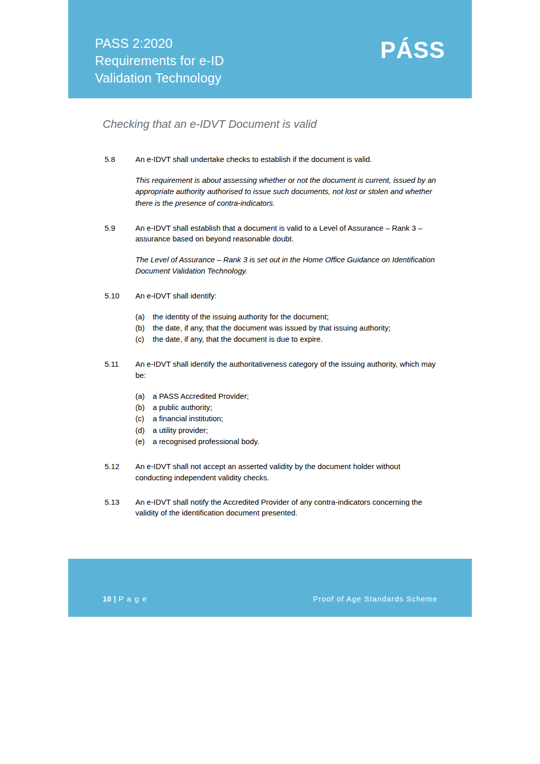PASS 2:2020
Requirements for e-ID
Validation Technology
PÁSS
Checking that an e-IDVT Document is valid
5.8
An e-IDVT shall undertake checks to establish if the document is valid.
This requirement is about assessing whether or not the document is current, issued by an appropriate authority authorised to issue such documents, not lost or stolen and whether there is the presence of contra-indicators.
5.9
An e-IDVT shall establish that a document is valid to a Level of Assurance – Rank 3 – assurance based on beyond reasonable doubt.
The Level of Assurance – Rank 3 is set out in the Home Office Guidance on Identification Document Validation Technology.
5.10
An e-IDVT shall identify:
(a) the identity of the issuing authority for the document;
(b) the date, if any, that the document was issued by that issuing authority;
(c) the date, if any, that the document is due to expire.
5.11
An e-IDVT shall identify the authoritativeness category of the issuing authority, which may be:
(a) a PASS Accredited Provider;
(b) a public authority;
(c) a financial institution;
(d) a utility provider;
(e) a recognised professional body.
5.12
An e-IDVT shall not accept an asserted validity by the document holder without conducting independent validity checks.
5.13
An e-IDVT shall notify the Accredited Provider of any contra-indicators concerning the validity of the identification document presented.
10 | P a g e
Proof of Age Standards Scheme